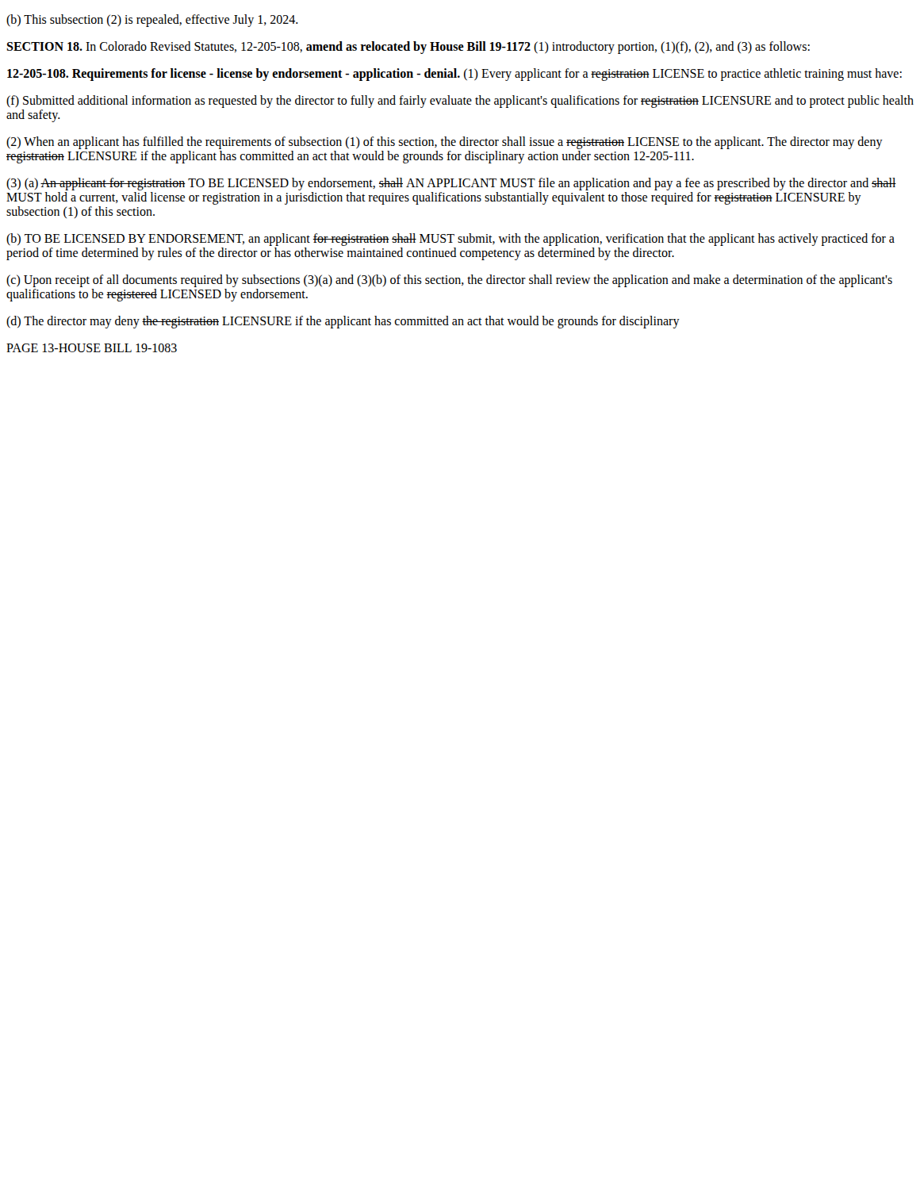(b) This subsection (2) is repealed, effective July 1, 2024.
SECTION 18. In Colorado Revised Statutes, 12-205-108, amend as relocated by House Bill 19-1172 (1) introductory portion, (1)(f), (2), and (3) as follows:
12-205-108. Requirements for license - license by endorsement - application - denial. (1) Every applicant for a registration LICENSE to practice athletic training must have:
(f) Submitted additional information as requested by the director to fully and fairly evaluate the applicant's qualifications for registration LICENSURE and to protect public health and safety.
(2) When an applicant has fulfilled the requirements of subsection (1) of this section, the director shall issue a registration LICENSE to the applicant. The director may deny registration LICENSURE if the applicant has committed an act that would be grounds for disciplinary action under section 12-205-111.
(3) (a) An applicant for registration TO BE LICENSED by endorsement, shall AN APPLICANT MUST file an application and pay a fee as prescribed by the director and shall MUST hold a current, valid license or registration in a jurisdiction that requires qualifications substantially equivalent to those required for registration LICENSURE by subsection (1) of this section.
(b) TO BE LICENSED BY ENDORSEMENT, an applicant for registration shall MUST submit, with the application, verification that the applicant has actively practiced for a period of time determined by rules of the director or has otherwise maintained continued competency as determined by the director.
(c) Upon receipt of all documents required by subsections (3)(a) and (3)(b) of this section, the director shall review the application and make a determination of the applicant's qualifications to be registered LICENSED by endorsement.
(d) The director may deny the registration LICENSURE if the applicant has committed an act that would be grounds for disciplinary
PAGE 13-HOUSE BILL 19-1083